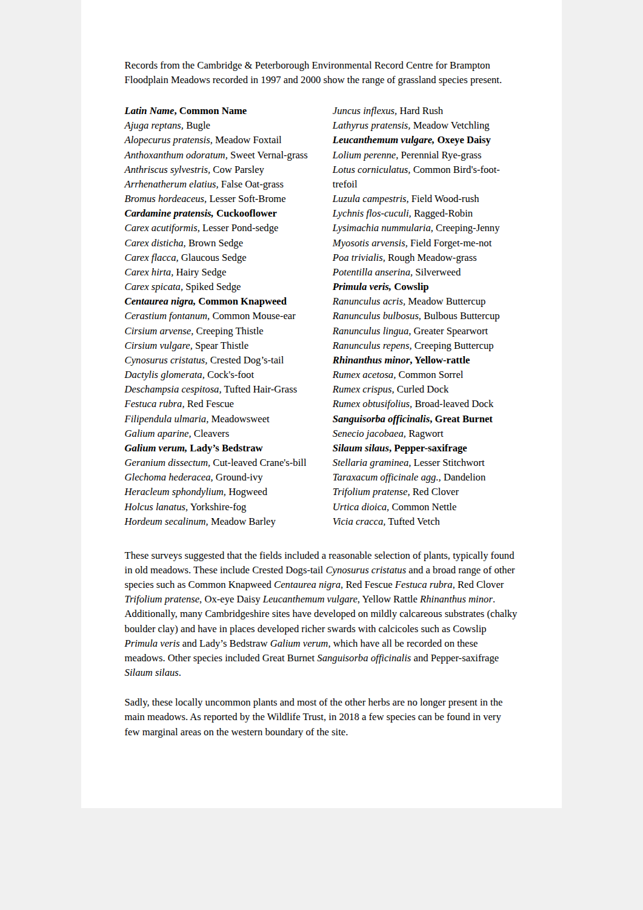Records from the Cambridge & Peterborough Environmental Record Centre for Brampton Floodplain Meadows recorded in 1997 and 2000 show the range of grassland species present.
Latin Name, Common Name
Ajuga reptans, Bugle
Alopecurus pratensis, Meadow Foxtail
Anthoxanthum odoratum, Sweet Vernal-grass
Anthriscus sylvestris, Cow Parsley
Arrhenatherum elatius, False Oat-grass
Bromus hordeaceus, Lesser Soft-Brome
Cardamine pratensis, Cuckooflower
Carex acutiformis, Lesser Pond-sedge
Carex disticha, Brown Sedge
Carex flacca, Glaucous Sedge
Carex hirta, Hairy Sedge
Carex spicata, Spiked Sedge
Centaurea nigra, Common Knapweed
Cerastium fontanum, Common Mouse-ear
Cirsium arvense, Creeping Thistle
Cirsium vulgare, Spear Thistle
Cynosurus cristatus, Crested Dog’s-tail
Dactylis glomerata, Cock's-foot
Deschampsia cespitosa, Tufted Hair-Grass
Festuca rubra, Red Fescue
Filipendula ulmaria, Meadowsweet
Galium aparine, Cleavers
Galium verum, Lady’s Bedstraw
Geranium dissectum, Cut-leaved Crane's-bill
Glechoma hederacea, Ground-ivy
Heracleum sphondylium, Hogweed
Holcus lanatus, Yorkshire-fog
Hordeum secalinum, Meadow Barley
Juncus inflexus, Hard Rush
Lathyrus pratensis, Meadow Vetchling
Leucanthemum vulgare, Oxeye Daisy
Lolium perenne, Perennial Rye-grass
Lotus corniculatus, Common Bird's-foot-trefoil
Luzula campestris, Field Wood-rush
Lychnis flos-cuculi, Ragged-Robin
Lysimachia nummularia, Creeping-Jenny
Myosotis arvensis, Field Forget-me-not
Poa trivialis, Rough Meadow-grass
Potentilla anserina, Silverweed
Primula veris, Cowslip
Ranunculus acris, Meadow Buttercup
Ranunculus bulbosus, Bulbous Buttercup
Ranunculus lingua, Greater Spearwort
Ranunculus repens, Creeping Buttercup
Rhinanthus minor, Yellow-rattle
Rumex acetosa, Common Sorrel
Rumex crispus, Curled Dock
Rumex obtusifolius, Broad-leaved Dock
Sanguisorba officinalis, Great Burnet
Senecio jacobaea, Ragwort
Silaum silaus, Pepper-saxifrage
Stellaria graminea, Lesser Stitchwort
Taraxacum officinale agg., Dandelion
Trifolium pratense, Red Clover
Urtica dioica, Common Nettle
Vicia cracca, Tufted Vetch
These surveys suggested that the fields included a reasonable selection of plants, typically found in old meadows. These include Crested Dogs-tail Cynosurus cristatus and a broad range of other species such as Common Knapweed Centaurea nigra, Red Fescue Festuca rubra, Red Clover Trifolium pratense, Ox-eye Daisy Leucanthemum vulgare, Yellow Rattle Rhinanthus minor. Additionally, many Cambridgeshire sites have developed on mildly calcareous substrates (chalky boulder clay) and have in places developed richer swards with calcicoles such as Cowslip Primula veris and Lady’s Bedstraw Galium verum, which have all be recorded on these meadows. Other species included Great Burnet Sanguisorba officinalis and Pepper-saxifrage Silaum silaus.
Sadly, these locally uncommon plants and most of the other herbs are no longer present in the main meadows. As reported by the Wildlife Trust, in 2018 a few species can be found in very few marginal areas on the western boundary of the site.